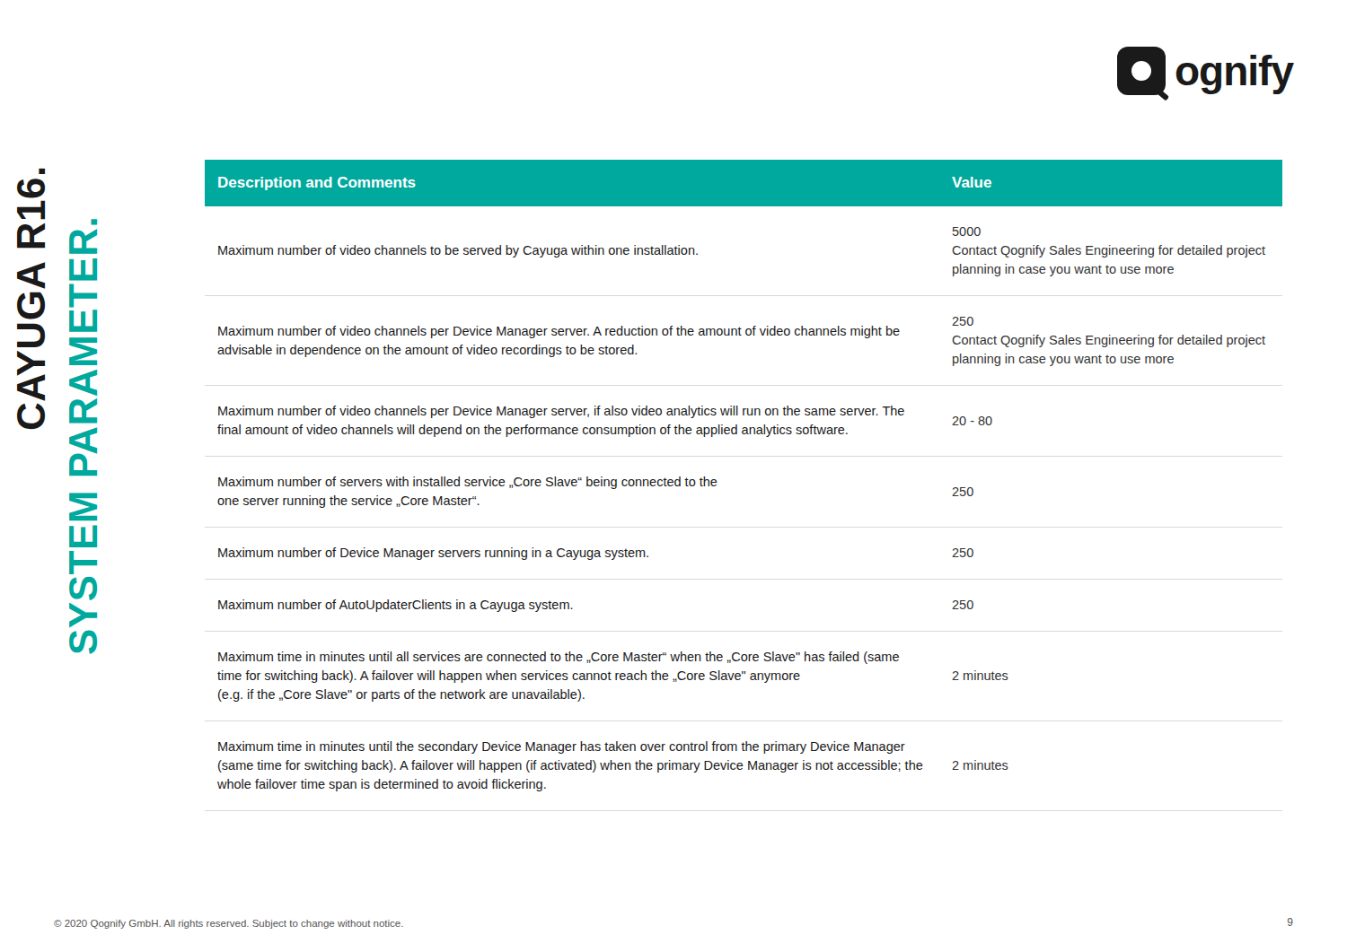CAYUGA R16.
SYSTEM PARAMETER.
ognify
| Description and Comments | Value |
| --- | --- |
| Maximum number of video channels to be served by Cayuga within one installation. | 5000 Contact Qognify Sales Engineering for detailed project planning in case you want to use more |
| Maximum number of video channels per Device Manager server. A reduction of the amount of video channels might be advisable in dependence on the amount of video recordings to be stored. | 250 Contact Qognify Sales Engineering for detailed project planning in case you want to use more |
| Maximum number of video channels per Device Manager server, if also video analytics will run on the same server. The final amount of video channels will depend on the performance consumption of the applied analytics software. | 20 - 80 |
| Maximum number of servers with installed service „Core Slave“ being connected to the one server running the service „Core Master“. | 250 |
| Maximum number of Device Manager servers running in a Cayuga system. | 250 |
| Maximum number of AutoUpdaterClients in a Cayuga system. | 250 |
| Maximum time in minutes until all services are connected to the „Core Master“ when the „Core Slave" has failed (same time for switching back). A failover will happen when services cannot reach the „Core Slave" anymore (e.g. if the „Core Slave" or parts of the network are unavailable). | 2 minutes |
| Maximum time in minutes until the secondary Device Manager has taken over control from the primary Device Manager (same time for switching back). A failover will happen (if activated) when the primary Device Manager is not accessible; the whole failover time span is determined to avoid flickering. | 2 minutes |
© 2020 Qognify GmbH. All rights reserved. Subject to change without notice.
9